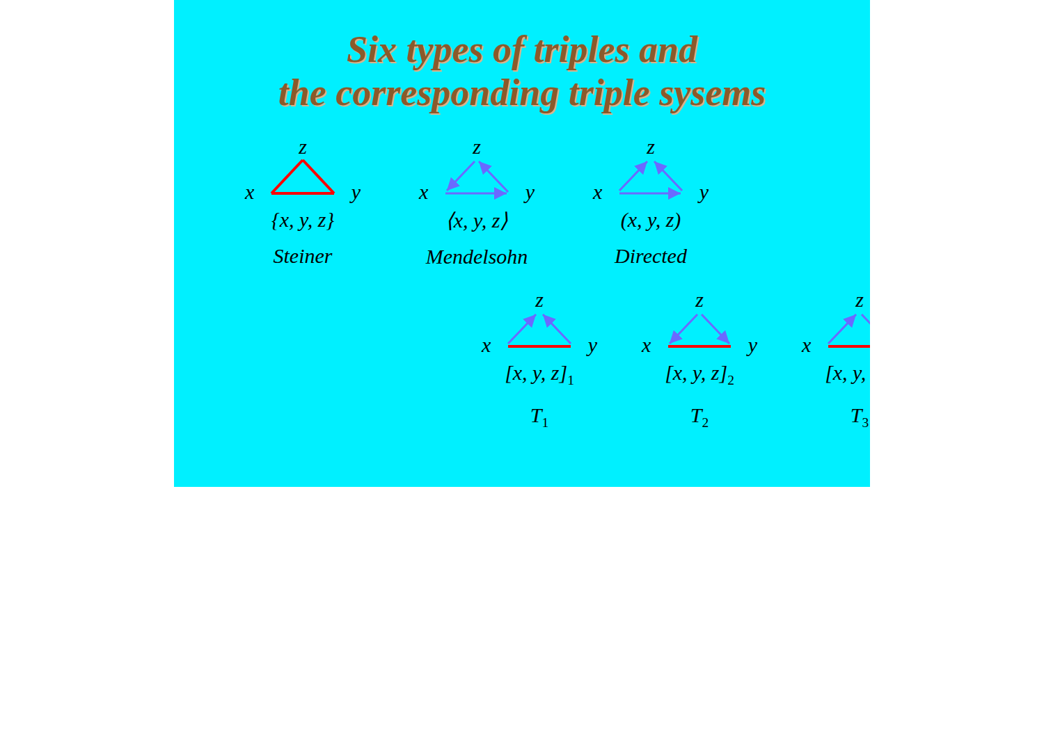Six types of triples and
the corresponding triple sysems
z x y
{x, y, z}
Steiner
z x y
⟨x, y, z⟩
Mendelsohn
z x y
(x, y, z)
Directed
z x y
[x, y, z]1
T1
z x y
[x, y, z]2
T2
z x y
[x, y, z]3
T3